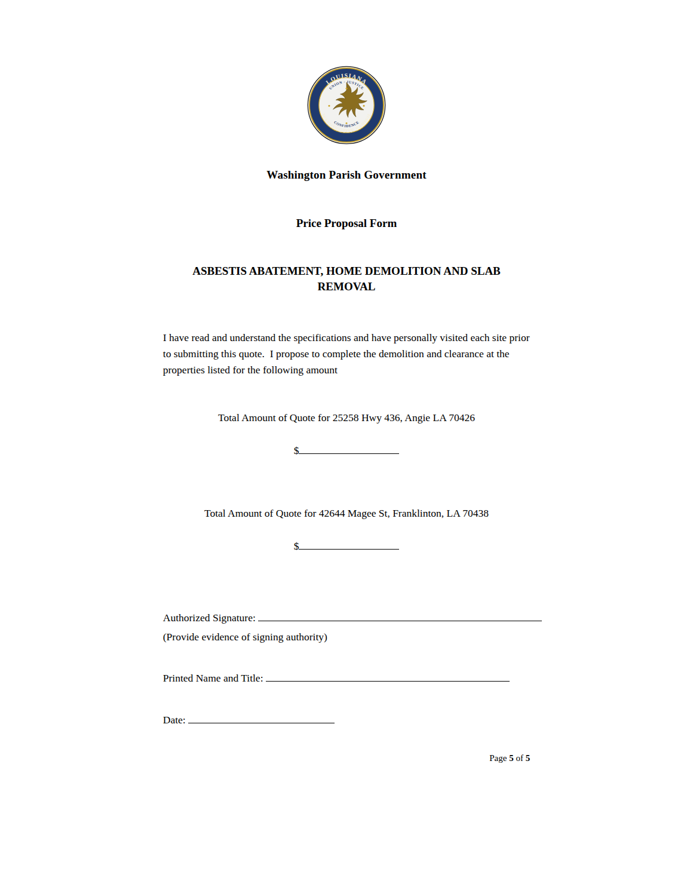LOUISIANA WASHINGTON PARISH UNION · JUSTICE CONFIDENCE
Washington Parish Government
Price Proposal Form
ASBESTIS ABATEMENT, HOME DEMOLITION AND SLAB REMOVAL
I have read and understand the specifications and have personally visited each site prior to submitting this quote. I propose to complete the demolition and clearance at the properties listed for the following amount
Total Amount of Quote for 25258 Hwy 436, Angie LA 70426
$
Total Amount of Quote for 42644 Magee St, Franklinton, LA 70438
$
Authorized Signature:
(Provide evidence of signing authority)
Printed Name and Title:
Date:
Page 5 of 5